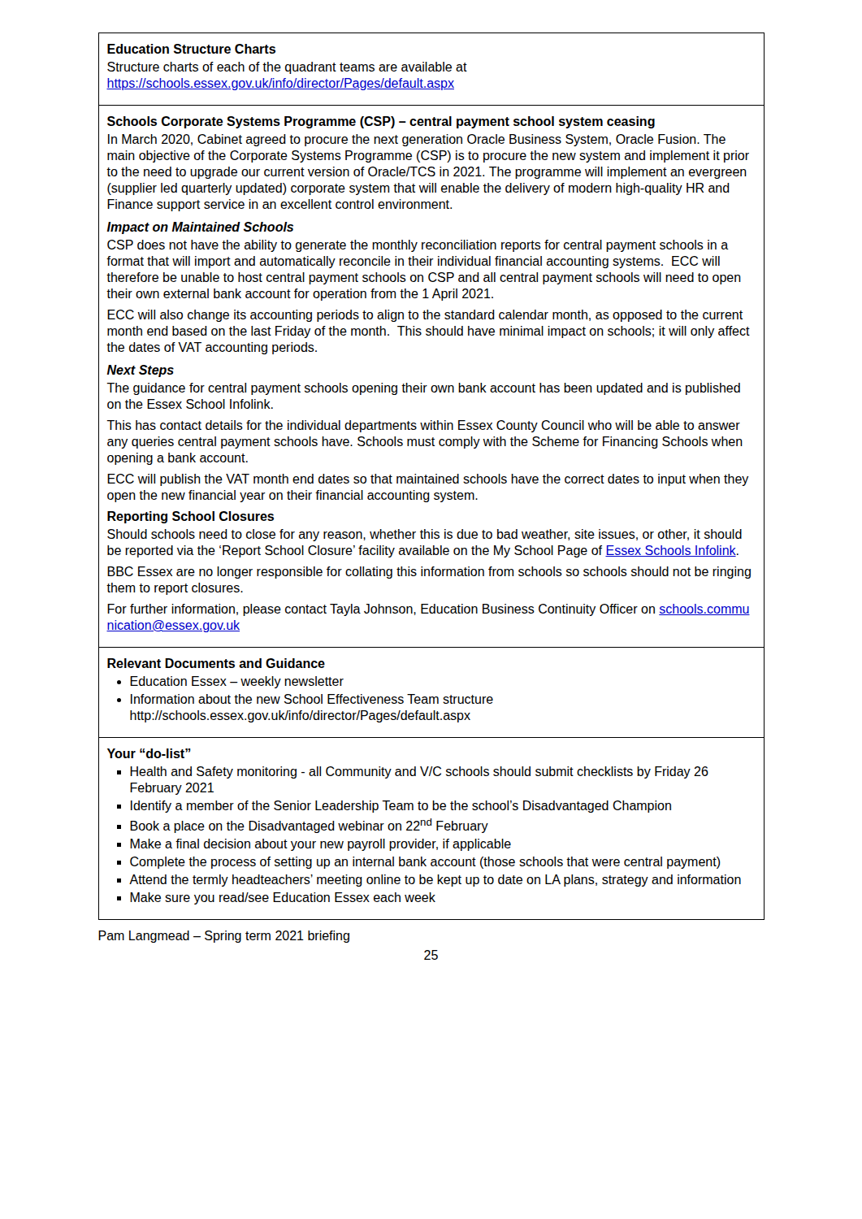Education Structure Charts
Structure charts of each of the quadrant teams are available at
https://schools.essex.gov.uk/info/director/Pages/default.aspx
Schools Corporate Systems Programme (CSP) – central payment school system ceasing
In March 2020, Cabinet agreed to procure the next generation Oracle Business System, Oracle Fusion. The main objective of the Corporate Systems Programme (CSP) is to procure the new system and implement it prior to the need to upgrade our current version of Oracle/TCS in 2021. The programme will implement an evergreen (supplier led quarterly updated) corporate system that will enable the delivery of modern high-quality HR and Finance support service in an excellent control environment.
Impact on Maintained Schools
CSP does not have the ability to generate the monthly reconciliation reports for central payment schools in a format that will import and automatically reconcile in their individual financial accounting systems. ECC will therefore be unable to host central payment schools on CSP and all central payment schools will need to open their own external bank account for operation from the 1 April 2021.
ECC will also change its accounting periods to align to the standard calendar month, as opposed to the current month end based on the last Friday of the month. This should have minimal impact on schools; it will only affect the dates of VAT accounting periods.
Next Steps
The guidance for central payment schools opening their own bank account has been updated and is published on the Essex School Infolink.
This has contact details for the individual departments within Essex County Council who will be able to answer any queries central payment schools have. Schools must comply with the Scheme for Financing Schools when opening a bank account.
ECC will publish the VAT month end dates so that maintained schools have the correct dates to input when they open the new financial year on their financial accounting system.
Reporting School Closures
Should schools need to close for any reason, whether this is due to bad weather, site issues, or other, it should be reported via the ‘Report School Closure’ facility available on the My School Page of Essex Schools Infolink.
BBC Essex are no longer responsible for collating this information from schools so schools should not be ringing them to report closures.
For further information, please contact Tayla Johnson, Education Business Continuity Officer on schools.communication@essex.gov.uk
Relevant Documents and Guidance
Education Essex – weekly newsletter
Information about the new School Effectiveness Team structure
http://schools.essex.gov.uk/info/director/Pages/default.aspx
Your “do-list”
Health and Safety monitoring - all Community and V/C schools should submit checklists by Friday 26 February 2021
Identify a member of the Senior Leadership Team to be the school’s Disadvantaged Champion
Book a place on the Disadvantaged webinar on 22nd February
Make a final decision about your new payroll provider, if applicable
Complete the process of setting up an internal bank account (those schools that were central payment)
Attend the termly headteachers’ meeting online to be kept up to date on LA plans, strategy and information
Make sure you read/see Education Essex each week
Pam Langmead – Spring term 2021 briefing
25